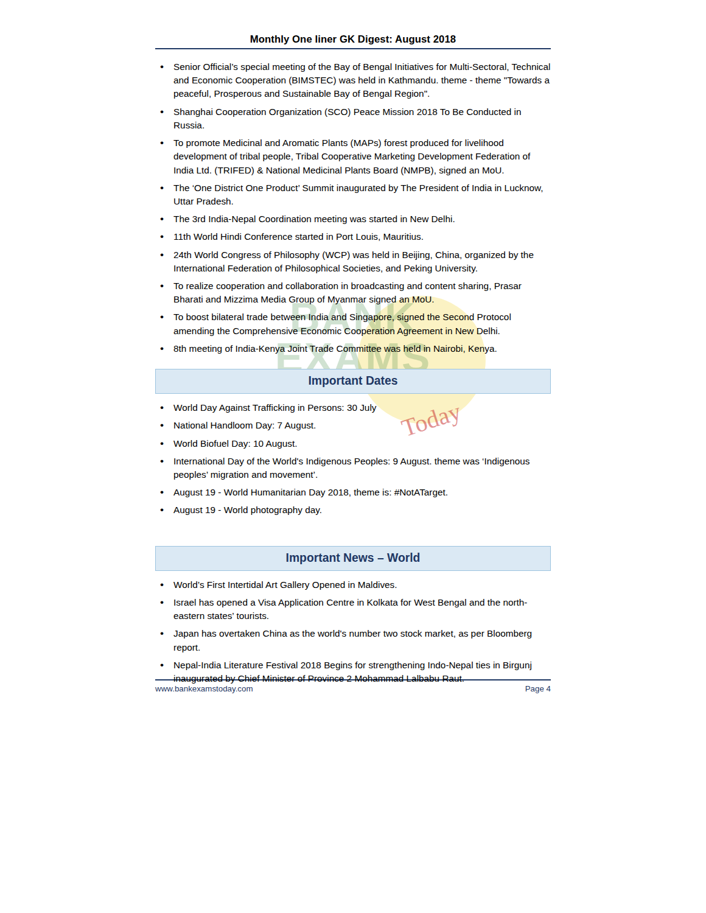BANK
EXAMS
Today
Monthly One liner GK Digest: August 2018
Senior Official’s special meeting of the Bay of Bengal Initiatives for Multi-Sectoral, Technical and Economic Cooperation (BIMSTEC) was held in Kathmandu. theme - theme "Towards a peaceful, Prosperous and Sustainable Bay of Bengal Region".
Shanghai Cooperation Organization (SCO) Peace Mission 2018 To Be Conducted in Russia.
To promote Medicinal and Aromatic Plants (MAPs) forest produced for livelihood development of tribal people, Tribal Cooperative Marketing Development Federation of India Ltd. (TRIFED) & National Medicinal Plants Board (NMPB), signed an MoU.
The ‘One District One Product’ Summit inaugurated by The President of India in Lucknow, Uttar Pradesh.
The 3rd India-Nepal Coordination meeting was started in New Delhi.
11th World Hindi Conference started in Port Louis, Mauritius.
24th World Congress of Philosophy (WCP) was held in Beijing, China, organized by the International Federation of Philosophical Societies, and Peking University.
To realize cooperation and collaboration in broadcasting and content sharing, Prasar Bharati and Mizzima Media Group of Myanmar signed an MoU.
To boost bilateral trade between India and Singapore, signed the Second Protocol amending the Comprehensive Economic Cooperation Agreement in New Delhi.
8th meeting of India-Kenya Joint Trade Committee was held in Nairobi, Kenya.
Important Dates
World Day Against Trafficking in Persons: 30 July
National Handloom Day: 7 August.
World Biofuel Day: 10 August.
International Day of the World's Indigenous Peoples: 9 August. theme was ‘Indigenous peoples’ migration and movement’.
August 19 - World Humanitarian Day 2018, theme is: #NotATarget.
August 19 - World photography day.
Important News – World
World’s First Intertidal Art Gallery Opened in Maldives.
Israel has opened a Visa Application Centre in Kolkata for West Bengal and the north-eastern states’ tourists.
Japan has overtaken China as the world's number two stock market, as per Bloomberg report.
Nepal-India Literature Festival 2018 Begins for strengthening Indo-Nepal ties in Birgunj inaugurated by Chief Minister of Province 2 Mohammad Lalbabu Raut.
www.bankexamstoday.com Page 4